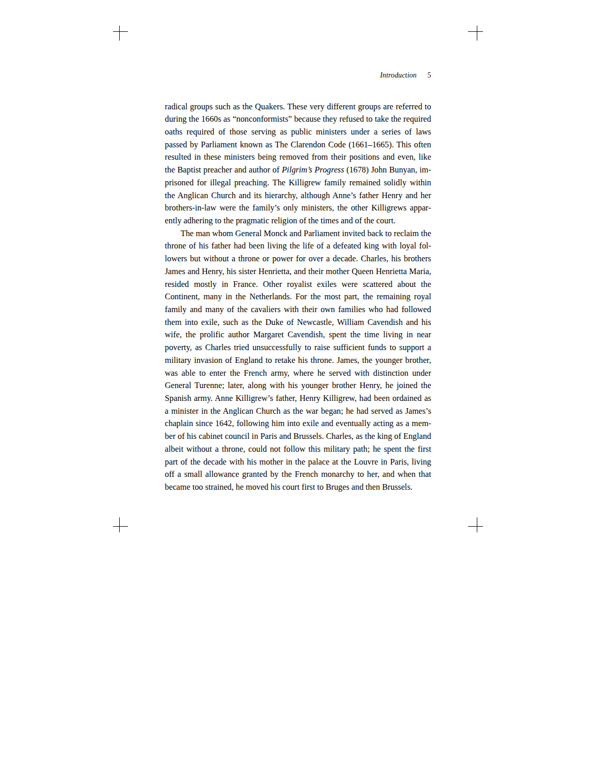Introduction 5
radical groups such as the Quakers. These very different groups are referred to during the 1660s as “nonconformists” because they refused to take the required oaths required of those serving as public ministers under a series of laws passed by Parliament known as The Clarendon Code (1661–1665). This often resulted in these ministers being removed from their positions and even, like the Baptist preacher and author of Pilgrim’s Progress (1678) John Bunyan, imprisoned for illegal preaching. The Killigrew family remained solidly within the Anglican Church and its hierarchy, although Anne’s father Henry and her brothers-in-law were the family’s only ministers, the other Killigrews apparently adhering to the pragmatic religion of the times and of the court.
The man whom General Monck and Parliament invited back to reclaim the throne of his father had been living the life of a defeated king with loyal followers but without a throne or power for over a decade. Charles, his brothers James and Henry, his sister Henrietta, and their mother Queen Henrietta Maria, resided mostly in France. Other royalist exiles were scattered about the Continent, many in the Netherlands. For the most part, the remaining royal family and many of the cavaliers with their own families who had followed them into exile, such as the Duke of Newcastle, William Cavendish and his wife, the prolific author Margaret Cavendish, spent the time living in near poverty, as Charles tried unsuccessfully to raise sufficient funds to support a military invasion of England to retake his throne. James, the younger brother, was able to enter the French army, where he served with distinction under General Turenne; later, along with his younger brother Henry, he joined the Spanish army. Anne Killigrew’s father, Henry Killigrew, had been ordained as a minister in the Anglican Church as the war began; he had served as James’s chaplain since 1642, following him into exile and eventually acting as a member of his cabinet council in Paris and Brussels. Charles, as the king of England albeit without a throne, could not follow this military path; he spent the first part of the decade with his mother in the palace at the Louvre in Paris, living off a small allowance granted by the French monarchy to her, and when that became too strained, he moved his court first to Bruges and then Brussels.